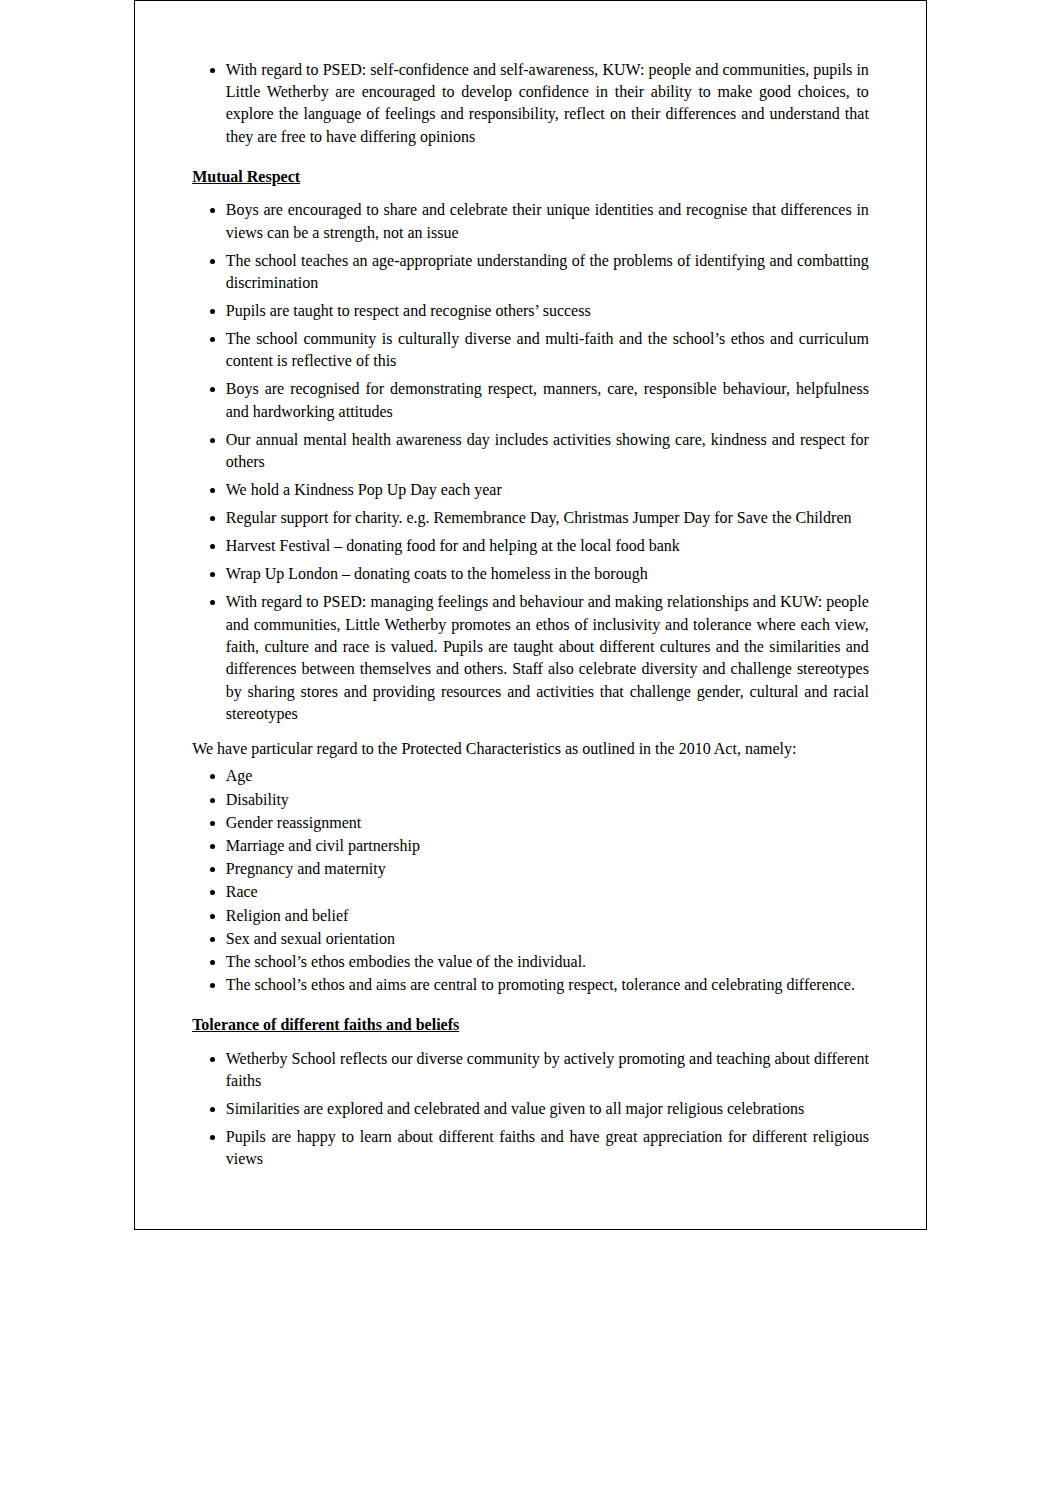With regard to PSED: self-confidence and self-awareness, KUW: people and communities, pupils in Little Wetherby are encouraged to develop confidence in their ability to make good choices, to explore the language of feelings and responsibility, reflect on their differences and understand that they are free to have differing opinions
Mutual Respect
Boys are encouraged to share and celebrate their unique identities and recognise that differences in views can be a strength, not an issue
The school teaches an age-appropriate understanding of the problems of identifying and combatting discrimination
Pupils are taught to respect and recognise others’ success
The school community is culturally diverse and multi-faith and the school’s ethos and curriculum content is reflective of this
Boys are recognised for demonstrating respect, manners, care, responsible behaviour, helpfulness and hardworking attitudes
Our annual mental health awareness day includes activities showing care, kindness and respect for others
We hold a Kindness Pop Up Day each year
Regular support for charity. e.g. Remembrance Day, Christmas Jumper Day for Save the Children
Harvest Festival – donating food for and helping at the local food bank
Wrap Up London – donating coats to the homeless in the borough
With regard to PSED: managing feelings and behaviour and making relationships and KUW: people and communities, Little Wetherby promotes an ethos of inclusivity and tolerance where each view, faith, culture and race is valued. Pupils are taught about different cultures and the similarities and differences between themselves and others. Staff also celebrate diversity and challenge stereotypes by sharing stores and providing resources and activities that challenge gender, cultural and racial stereotypes
We have particular regard to the Protected Characteristics as outlined in the 2010 Act, namely:
Age
Disability
Gender reassignment
Marriage and civil partnership
Pregnancy and maternity
Race
Religion and belief
Sex and sexual orientation
The school’s ethos embodies the value of the individual.
The school’s ethos and aims are central to promoting respect, tolerance and celebrating difference.
Tolerance of different faiths and beliefs
Wetherby School reflects our diverse community by actively promoting and teaching about different faiths
Similarities are explored and celebrated and value given to all major religious celebrations
Pupils are happy to learn about different faiths and have great appreciation for different religious views